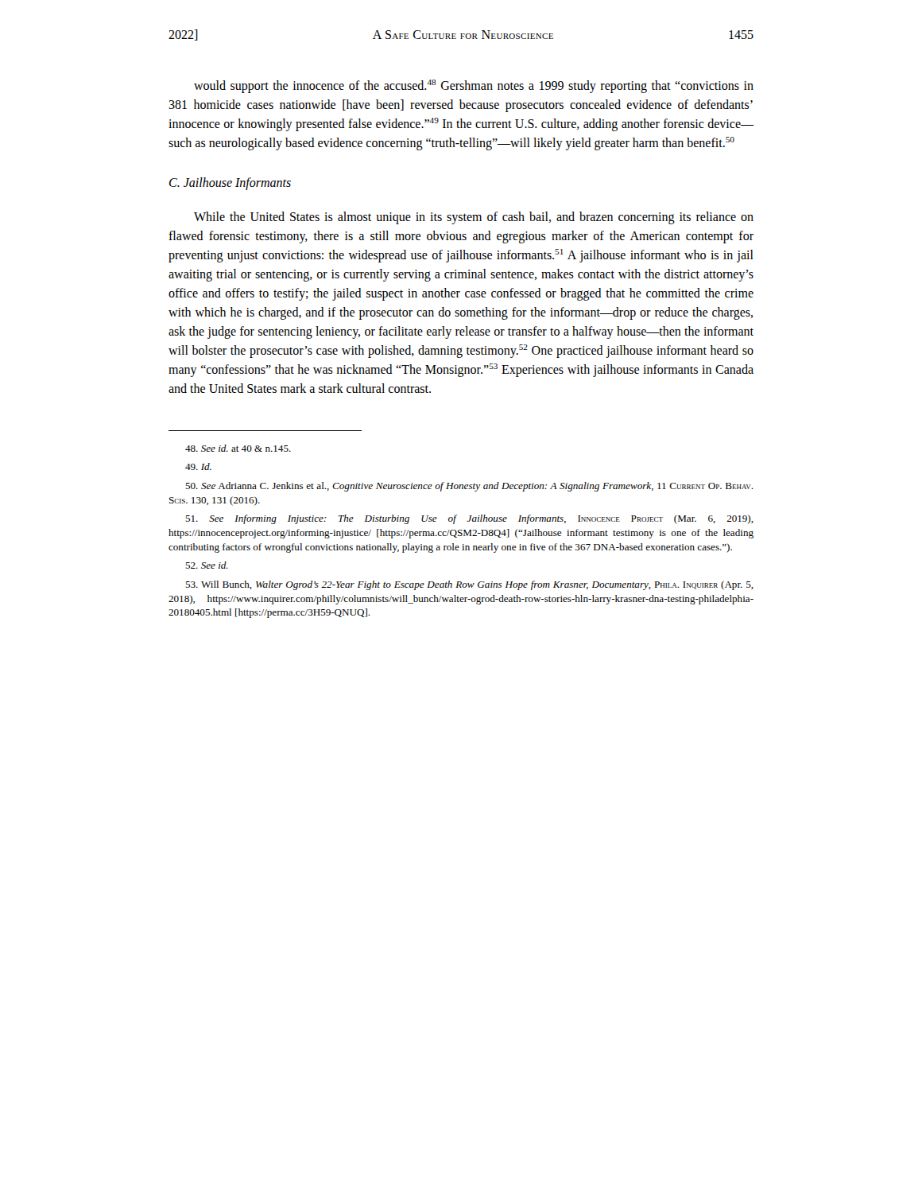2022] A Safe Culture for Neuroscience 1455
would support the innocence of the accused.48 Gershman notes a 1999 study reporting that “convictions in 381 homicide cases nationwide [have been] reversed because prosecutors concealed evidence of defendants’ innocence or knowingly presented false evidence.”49 In the current U.S. culture, adding another forensic device—such as neurologically based evidence concerning “truth-telling”—will likely yield greater harm than benefit.50
C. Jailhouse Informants
While the United States is almost unique in its system of cash bail, and brazen concerning its reliance on flawed forensic testimony, there is a still more obvious and egregious marker of the American contempt for preventing unjust convictions: the widespread use of jailhouse informants.51 A jailhouse informant who is in jail awaiting trial or sentencing, or is currently serving a criminal sentence, makes contact with the district attorney’s office and offers to testify; the jailed suspect in another case confessed or bragged that he committed the crime with which he is charged, and if the prosecutor can do something for the informant—drop or reduce the charges, ask the judge for sentencing leniency, or facilitate early release or transfer to a halfway house—then the informant will bolster the prosecutor’s case with polished, damning testimony.52 One practiced jailhouse informant heard so many “confessions” that he was nicknamed “The Monsignor.”53 Experiences with jailhouse informants in Canada and the United States mark a stark cultural contrast.
48. See id. at 40 & n.145.
49. Id.
50. See Adrianna C. Jenkins et al., Cognitive Neuroscience of Honesty and Deception: A Signaling Framework, 11 Current Op. Behav. Scis. 130, 131 (2016).
51. See Informing Injustice: The Disturbing Use of Jailhouse Informants, Innocence Project (Mar. 6, 2019), https://innocenceproject.org/informing-injustice/ [https://perma.cc/QSM2-D8Q4] (“Jailhouse informant testimony is one of the leading contributing factors of wrongful convictions nationally, playing a role in nearly one in five of the 367 DNA-based exoneration cases.”).
52. See id.
53. Will Bunch, Walter Ogrod’s 22-Year Fight to Escape Death Row Gains Hope from Krasner, Documentary, Phila. Inquirer (Apr. 5, 2018), https://www.inquirer.com/philly/columnists/will_bunch/walter-ogrod-death-row-stories-hln-larry-krasner-dna-testing-philadelphia-20180405.html [https://perma.cc/3H59-QNUQ].